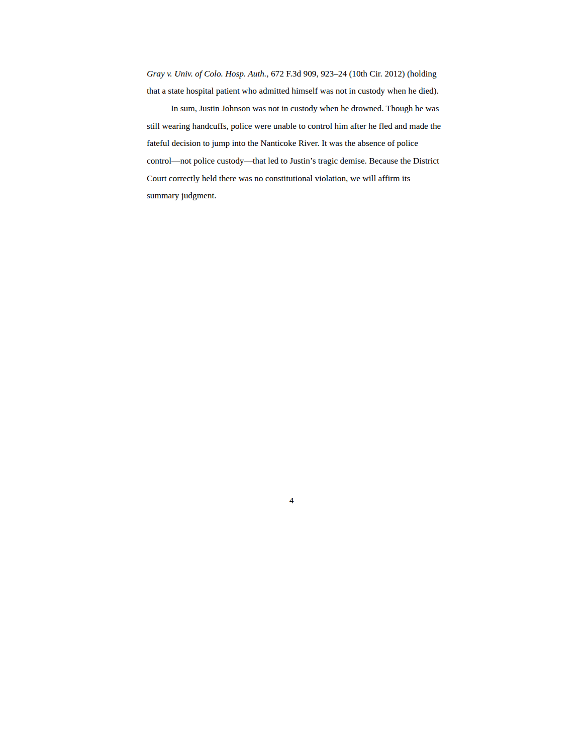Gray v. Univ. of Colo. Hosp. Auth., 672 F.3d 909, 923–24 (10th Cir. 2012) (holding that a state hospital patient who admitted himself was not in custody when he died).
In sum, Justin Johnson was not in custody when he drowned. Though he was still wearing handcuffs, police were unable to control him after he fled and made the fateful decision to jump into the Nanticoke River. It was the absence of police control—not police custody—that led to Justin’s tragic demise. Because the District Court correctly held there was no constitutional violation, we will affirm its summary judgment.
4